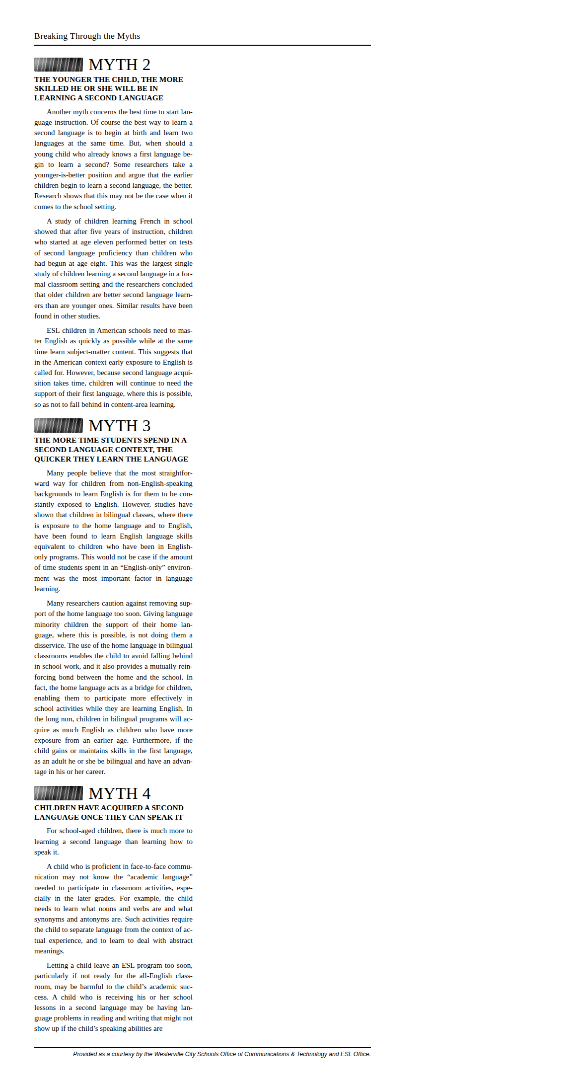Breaking Through the Myths
MYTH 2
The younger the child, the more skilled he or she will be in learning a second language
Another myth concerns the best time to start language instruction. Of course the best way to learn a second language is to begin at birth and learn two languages at the same time. But, when should a young child who already knows a first language begin to learn a second? Some researchers take a younger-is-better position and argue that the earlier children begin to learn a second language, the better. Research shows that this may not be the case when it comes to the school setting.
A study of children learning French in school showed that after five years of instruction, children who started at age eleven performed better on tests of second language proficiency than children who had begun at age eight. This was the largest single study of children learning a second language in a formal classroom setting and the researchers concluded that older children are better second language learners than are younger ones. Similar results have been found in other studies.
ESL children in American schools need to master English as quickly as possible while at the same time learn subject-matter content. This suggests that in the American context early exposure to English is called for. However, because second language acquisition takes time, children will continue to need the support of their first language, where this is possible, so as not to fall behind in content-area learning.
MYTH 3
The more time students spend in a second language context, the quicker they learn the language
Many people believe that the most straightforward way for children from non-English-speaking backgrounds to learn English is for them to be constantly exposed to English. However, studies have shown that children in bilingual classes, where there is exposure to the home language and to English, have been found to learn English language skills equivalent to children who have been in English-only programs. This would not be case if the amount of time students spent in an “English-only” environment was the most important factor in language learning.
Many researchers caution against removing support of the home language too soon. Giving language minority children the support of their home language, where this is possible, is not doing them a disservice. The use of the home language in bilingual classrooms enables the child to avoid falling behind in school work, and it also provides a mutually reinforcing bond between the home and the school. In fact, the home language acts as a bridge for children, enabling them to participate more effectively in school activities while they are learning English. In the long nun, children in bilingual programs will acquire as much English as children who have more exposure from an earlier age. Furthermore, if the child gains or maintains skills in the first language, as an adult he or she be bilingual and have an advantage in his or her career.
MYTH 4
Children have acquired a second language once they can speak it
For school-aged children, there is much more to learning a second language than learning how to speak it.
A child who is proficient in face-to-face communication may not know the “academic language” needed to participate in classroom activities, especially in the later grades. For example, the child needs to learn what nouns and verbs are and what synonyms and antonyms are. Such activities require the child to separate language from the context of actual experience, and to learn to deal with abstract meanings.
Letting a child leave an ESL program too soon, particularly if not ready for the all-English classroom, may be harmful to the child’s academic success. A child who is receiving his or her school lessons in a second language may be having language problems in reading and writing that might not show up if the child’s speaking abilities are
Provided as a courtesy by the Westerville City Schools Office of Communications & Technology and ESL Office.